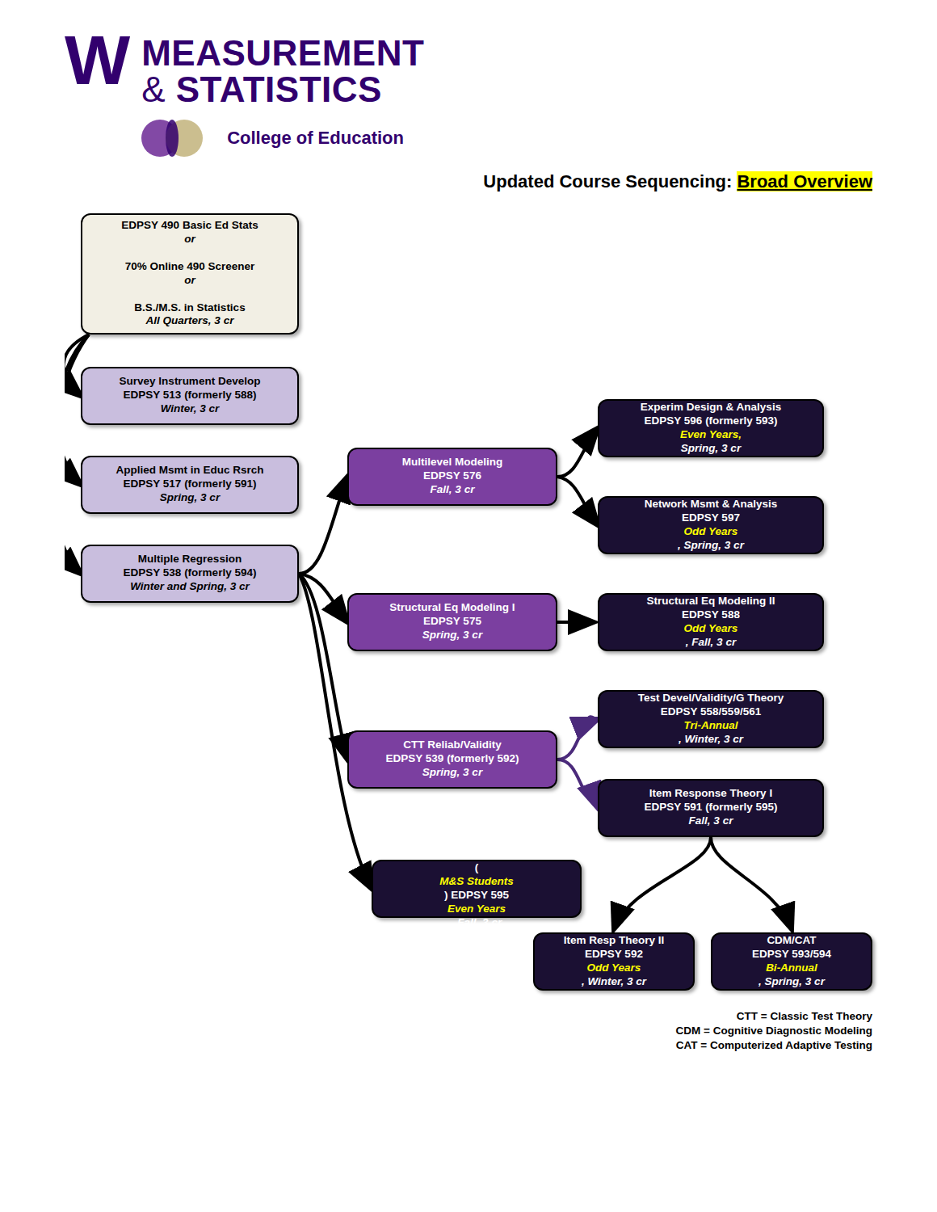W
MEASUREMENT
& STATISTICS
College of Education
Updated Course Sequencing: Broad Overview
EDPSY 490 Basic Ed Stats
or
70% Online 490 Screener
or
B.S./M.S. in Statistics
All Quarters, 3 cr
Survey Instrument Develop
EDPSY 513 (formerly 588)
Winter, 3 cr
Applied Msmt in Educ Rsrch
EDPSY 517 (formerly 591)
Spring, 3 cr
Multiple Regression
EDPSY 538 (formerly 594)
Winter and Spring, 3 cr
Multilevel Modeling
EDPSY 576
Fall, 3 cr
Structural Eq Modeling I
EDPSY 575
Spring, 3 cr
CTT Reliab/Validity
EDPSY 539 (formerly 592)
Spring, 3 cr
Monte Carlo Simulations
(M&S Students) EDPSY 595
Even Years, Fall, 3 cr
Experim Design & Analysis
EDPSY 596 (formerly 593)
Even Years, Spring, 3 cr
Network Msmt & Analysis
EDPSY 597
Odd Years, Spring, 3 cr
Structural Eq Modeling II
EDPSY 588
Odd Years, Fall, 3 cr
Test Devel/Validity/G Theory
EDPSY 558/559/561
Tri-Annual, Winter, 3 cr
Item Response Theory I
EDPSY 591 (formerly 595)
Fall, 3 cr
Item Resp Theory II
EDPSY 592
Odd Years, Winter, 3 cr
CDM/CAT
EDPSY 593/594
Bi-Annual, Spring, 3 cr
CTT = Classic Test Theory
CDM = Cognitive Diagnostic Modeling
CAT = Computerized Adaptive Testing